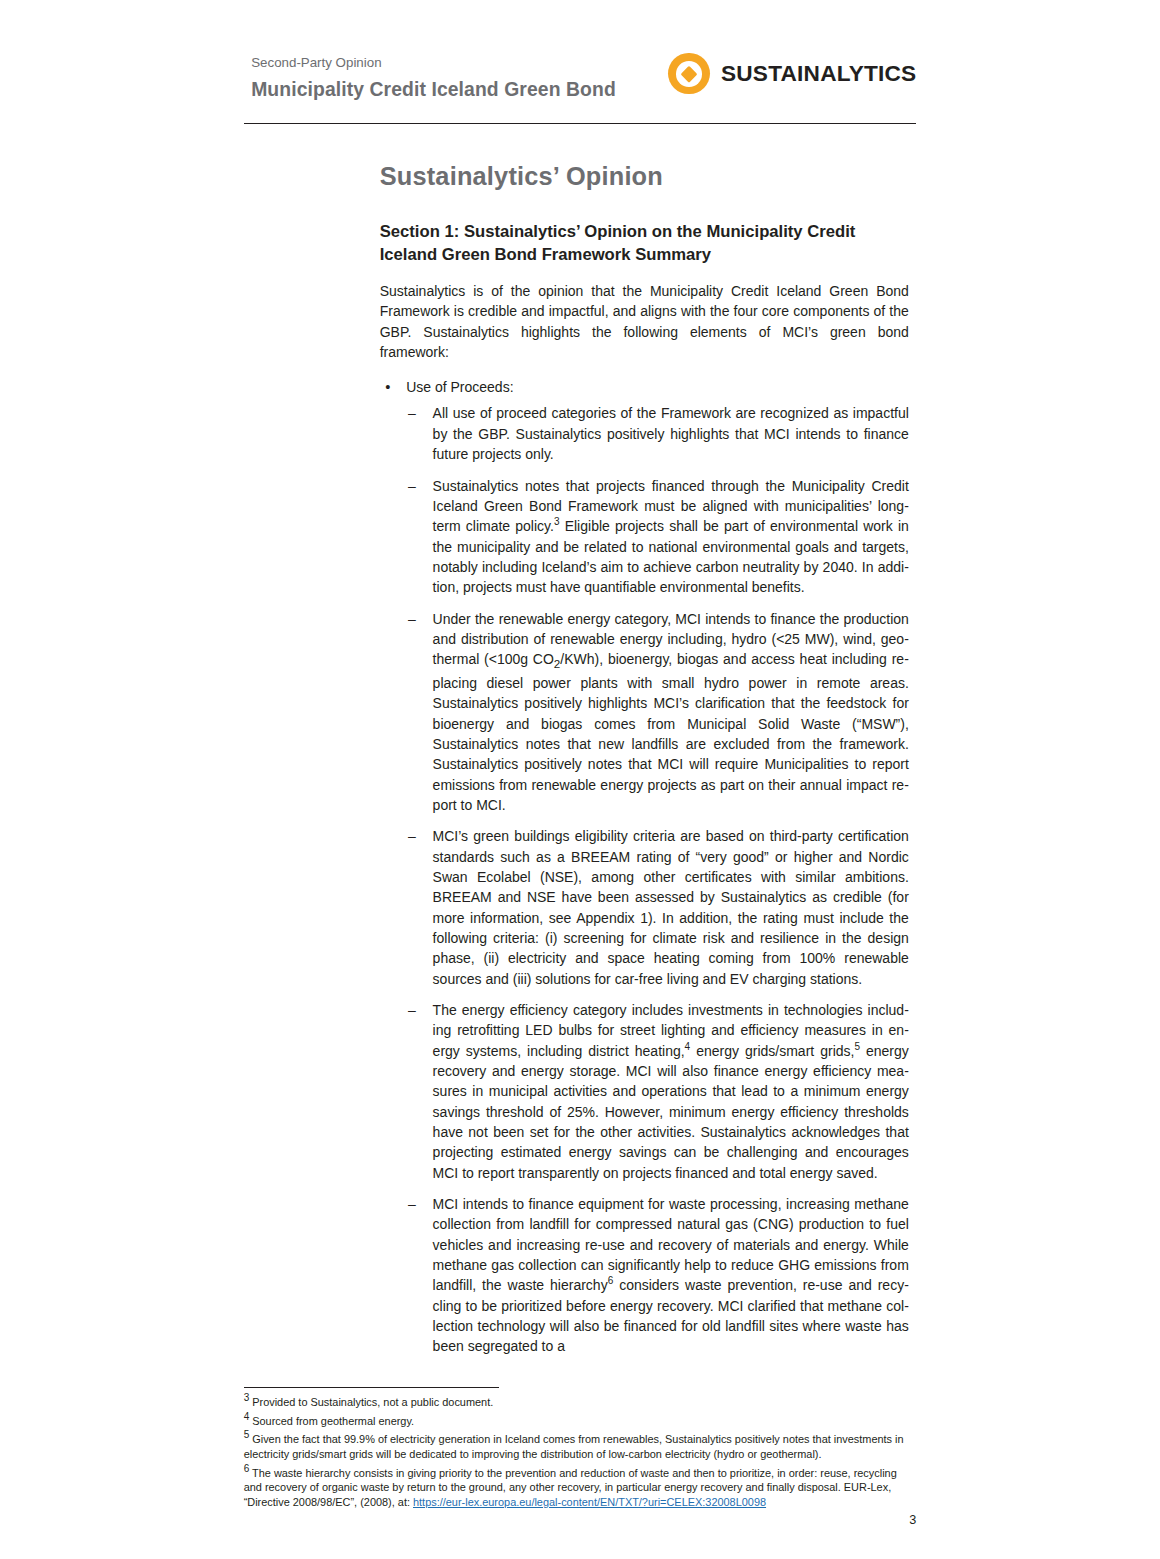Second-Party Opinion
Municipality Credit Iceland Green Bond
SUSTAINALYTICS
Sustainalytics’ Opinion
Section 1: Sustainalytics’ Opinion on the Municipality Credit Iceland Green Bond Framework Summary
Sustainalytics is of the opinion that the Municipality Credit Iceland Green Bond Framework is credible and impactful, and aligns with the four core components of the GBP. Sustainalytics highlights the following elements of MCI’s green bond framework:
Use of Proceeds:
All use of proceed categories of the Framework are recognized as impactful by the GBP. Sustainalytics positively highlights that MCI intends to finance future projects only.
Sustainalytics notes that projects financed through the Municipality Credit Iceland Green Bond Framework must be aligned with municipalities’ long-term climate policy.3 Eligible projects shall be part of environmental work in the municipality and be related to national environmental goals and targets, notably including Iceland’s aim to achieve carbon neutrality by 2040. In addition, projects must have quantifiable environmental benefits.
Under the renewable energy category, MCI intends to finance the production and distribution of renewable energy including, hydro (<25 MW), wind, geothermal (<100g CO2/KWh), bioenergy, biogas and access heat including replacing diesel power plants with small hydro power in remote areas. Sustainalytics positively highlights MCI’s clarification that the feedstock for bioenergy and biogas comes from Municipal Solid Waste (“MSW”), Sustainalytics notes that new landfills are excluded from the framework. Sustainalytics positively notes that MCI will require Municipalities to report emissions from renewable energy projects as part on their annual impact report to MCI.
MCI’s green buildings eligibility criteria are based on third-party certification standards such as a BREEAM rating of “very good” or higher and Nordic Swan Ecolabel (NSE), among other certificates with similar ambitions. BREEAM and NSE have been assessed by Sustainalytics as credible (for more information, see Appendix 1). In addition, the rating must include the following criteria: (i) screening for climate risk and resilience in the design phase, (ii) electricity and space heating coming from 100% renewable sources and (iii) solutions for car-free living and EV charging stations.
The energy efficiency category includes investments in technologies including retrofitting LED bulbs for street lighting and efficiency measures in energy systems, including district heating,4 energy grids/smart grids,5 energy recovery and energy storage. MCI will also finance energy efficiency measures in municipal activities and operations that lead to a minimum energy savings threshold of 25%. However, minimum energy efficiency thresholds have not been set for the other activities. Sustainalytics acknowledges that projecting estimated energy savings can be challenging and encourages MCI to report transparently on projects financed and total energy saved.
MCI intends to finance equipment for waste processing, increasing methane collection from landfill for compressed natural gas (CNG) production to fuel vehicles and increasing re-use and recovery of materials and energy. While methane gas collection can significantly help to reduce GHG emissions from landfill, the waste hierarchy6 considers waste prevention, re-use and recycling to be prioritized before energy recovery. MCI clarified that methane collection technology will also be financed for old landfill sites where waste has been segregated to a
3 Provided to Sustainalytics, not a public document.
4 Sourced from geothermal energy.
5 Given the fact that 99.9% of electricity generation in Iceland comes from renewables, Sustainalytics positively notes that investments in electricity grids/smart grids will be dedicated to improving the distribution of low-carbon electricity (hydro or geothermal).
6 The waste hierarchy consists in giving priority to the prevention and reduction of waste and then to prioritize, in order: reuse, recycling and recovery of organic waste by return to the ground, any other recovery, in particular energy recovery and finally disposal. EUR-Lex, “Directive 2008/98/EC”, (2008), at: https://eur-lex.europa.eu/legal-content/EN/TXT/?uri=CELEX:32008L0098
3